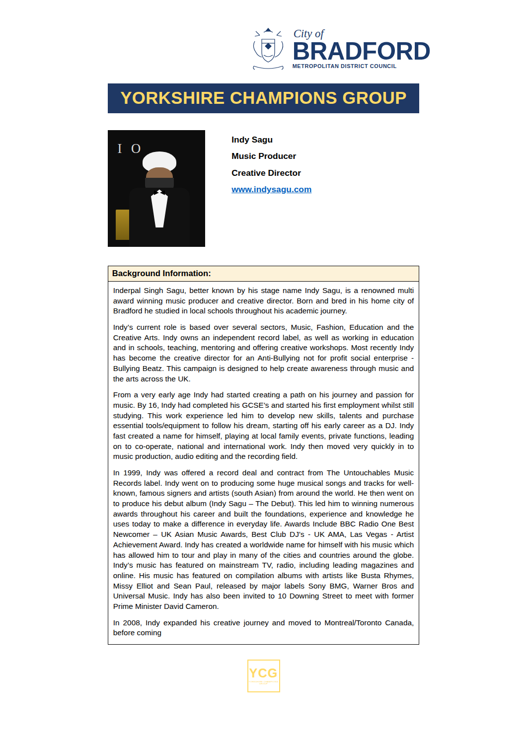City of
BRADFORD
METROPOLITAN DISTRICT COUNCIL
YORKSHIRE CHAMPIONS GROUP
I O
Indy Sagu
Music Producer
Creative Director
www.indysagu.com
| Background Information: |
| Inderpal Singh Sagu, better known by his stage name Indy Sagu, is a renowned multi award winning music producer and creative director. Born and bred in his home city of Bradford he studied in local schools throughout his academic journey. Indy’s current role is based over several sectors, Music, Fashion, Education and the Creative Arts. Indy owns an independent record label, as well as working in education and in schools, teaching, mentoring and offering creative workshops. Most recently Indy has become the creative director for an Anti-Bullying not for profit social enterprise - Bullying Beatz. This campaign is designed to help create awareness through music and the arts across the UK. From a very early age Indy had started creating a path on his journey and passion for music. By 16, Indy had completed his GCSE’s and started his first employment whilst still studying. This work experience led him to develop new skills, talents and purchase essential tools/equipment to follow his dream, starting off his early career as a DJ. Indy fast created a name for himself, playing at local family events, private functions, leading on to co-operate, national and international work. Indy then moved very quickly in to music production, audio editing and the recording field. In 1999, Indy was offered a record deal and contract from The Untouchables Music Records label. Indy went on to producing some huge musical songs and tracks for well-known, famous signers and artists (south Asian) from around the world. He then went on to produce his debut album (Indy Sagu – The Debut). This led him to winning numerous awards throughout his career and built the foundations, experience and knowledge he uses today to make a difference in everyday life. Awards Include BBC Radio One Best Newcomer – UK Asian Music Awards, Best Club DJ’s - UK AMA, Las Vegas - Artist Achievement Award. Indy has created a worldwide name for himself with his music which has allowed him to tour and play in many of the cities and countries around the globe. Indy’s music has featured on mainstream TV, radio, including leading magazines and online. His music has featured on compilation albums with artists like Busta Rhymes, Missy Elliot and Sean Paul, released by major labels Sony BMG, Warner Bros and Universal Music. Indy has also been invited to 10 Downing Street to meet with former Prime Minister David Cameron. In 2008, Indy expanded his creative journey and moved to Montreal/Toronto Canada, before coming |
YCG
YORKSHIRE CHAMPIONS GROUP